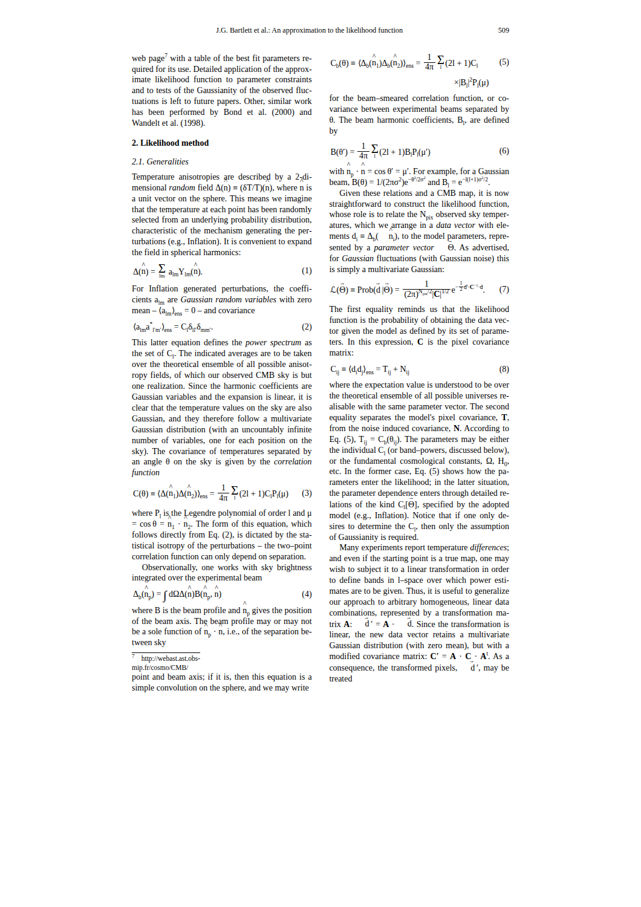J.G. Bartlett et al.: An approximation to the likelihood function
509
web page7 with a table of the best fit parameters required for its use. Detailed application of the approximate likelihood function to parameter constraints and to tests of the Gaussianity of the observed fluctuations is left to future papers. Other, similar work has been performed by Bond et al. (2000) and Wandelt et al. (1998).
2. Likelihood method
2.1. Generalities
Temperature anisotropies are described by a 2-dimensional random field Δ(n) ≡ (δT/T)(n), where n is a unit vector on the sphere. This means we imagine that the temperature at each point has been randomly selected from an underlying probability distribution, characteristic of the mechanism generating the perturbations (e.g., Inflation). It is convenient to expand the field in spherical harmonics:
Δ(n) = Σlm almYlm(n).
(1)
For Inflation generated perturbations, the coefficients alm are Gaussian random variables with zero mean – ⟨alm⟩ens = 0 – and covariance
⟨alma*l′m′⟩ens = Clδll′δmm′.
(2)
This latter equation defines the power spectrum as the set of Cl. The indicated averages are to be taken over the theoretical ensemble of all possible anisotropy fields, of which our observed CMB sky is but one realization. Since the harmonic coefficients are Gaussian variables and the expansion is linear, it is clear that the temperature values on the sky are also Gaussian, and they therefore follow a multivariate Gaussian distribution (with an uncountably infinite number of variables, one for each position on the sky). The covariance of temperatures separated by an angle θ on the sky is given by the correlation function
C(θ) ≡ ⟨Δ(n1)Δ(n2)⟩ens = 14π Σl(2l + 1)ClPl(μ)
(3)
where Pl is the Legendre polynomial of order l and μ = cos θ = n1 · n2. The form of this equation, which follows directly from Eq. (2), is dictated by the statistical isotropy of the perturbations – the two–point correlation function can only depend on separation.
Observationally, one works with sky brightness integrated over the experimental beam
Δb(np) = ∫ dΩΔ(n)B(np, n)
(4)
where B is the beam profile and np gives the position of the beam axis. The beam profile may or may not be a sole function of np · n, i.e., of the separation between sky
7 http://webast.ast.obs-mip.fr/cosmo/CMB/
point and beam axis; if it is, then this equation is a simple convolution on the sphere, and we may write
Cb(θ) ≡ ⟨Δb(n1)Δb(n2)⟩ens = 14π Σl(2l + 1)Cl
(5)
×|Bl|2Pl(μ)
for the beam–smeared correlation function, or covariance between experimental beams separated by θ. The beam harmonic coefficients, Bl, are defined by
B(θ′) = 14π Σl(2l + 1)BlPl(μ′)
(6)
with np · n = cos θ′ = μ′. For example, for a Gaussian beam, B(θ) = 1/(2πσ2)e−θ2/2σ2 and Bl = e−l(l+1)σ2/2.
Given these relations and a CMB map, it is now straightforward to construct the likelihood function, whose role is to relate the Npix observed sky temperatures, which we arrange in a data vector with elements di ≡ Δb(ni), to the model parameters, represented by a parameter vector Θ. As advertised, for Gaussian fluctuations (with Gaussian noise) this is simply a multivariate Gaussian:
ℒ(Θ) ≡ Prob(d |Θ) = 1(2π)Npix/2|C|1/2e−12 dt·C−1·d.
(7)
The first equality reminds us that the likelihood function is the probability of obtaining the data vector given the model as defined by its set of parameters. In this expression, C is the pixel covariance matrix:
Cij ≡ ⟨didj⟩ens = Tij + Nij
(8)
where the expectation value is understood to be over the theoretical ensemble of all possible universes realisable with the same parameter vector. The second equality separates the model's pixel covariance, T, from the noise induced covariance, N. According to Eq. (5), Tij = Cb(θij). The parameters may be either the individual Cl (or band–powers, discussed below), or the fundamental cosmological constants, Ω, H0, etc. In the former case, Eq. (5) shows how the parameters enter the likelihood; in the latter situation, the parameter dependence enters through detailed relations of the kind Cl[Θ], specified by the adopted model (e.g., Inflation). Notice that if one only desires to determine the Cl, then only the assumption of Gaussianity is required.
Many experiments report temperature differences; and even if the starting point is a true map, one may wish to subject it to a linear transformation in order to define bands in l–space over which power estimates are to be given. Thus, it is useful to generalize our approach to arbitrary homogeneous, linear data combinations, represented by a transformation matrix A: d ′ = A · d. Since the transformation is linear, the new data vector retains a multivariate Gaussian distribution (with zero mean), but with a modified covariance matrix: C′ = A · C · At. As a consequence, the transformed pixels, d ′, may be treated